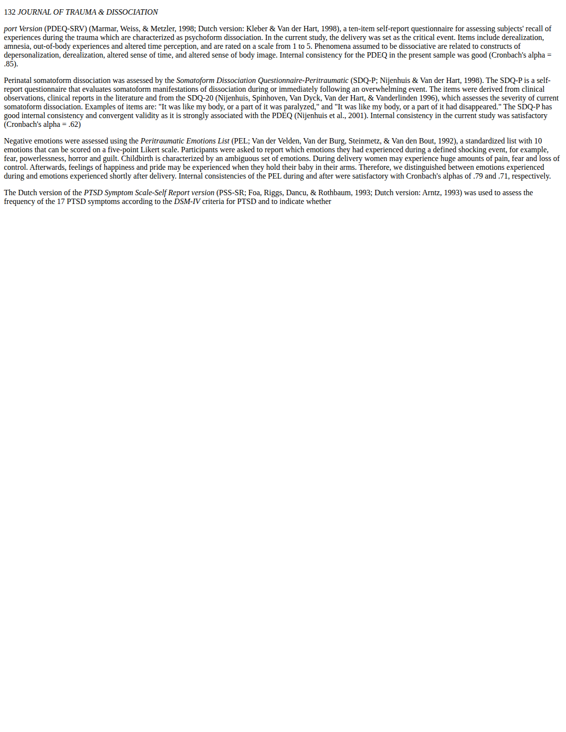132 JOURNAL OF TRAUMA & DISSOCIATION
port Version (PDEQ-SRV) (Marmar, Weiss, & Metzler, 1998; Dutch version: Kleber & Van der Hart, 1998), a ten-item self-report questionnaire for assessing subjects' recall of experiences during the trauma which are characterized as psychoform dissociation. In the current study, the delivery was set as the critical event. Items include derealization, amnesia, out-of-body experiences and altered time perception, and are rated on a scale from 1 to 5. Phenomena assumed to be dissociative are related to constructs of depersonalization, derealization, altered sense of time, and altered sense of body image. Internal consistency for the PDEQ in the present sample was good (Cronbach's alpha = .85).
Perinatal somatoform dissociation was assessed by the Somatoform Dissociation Questionnaire-Peritraumatic (SDQ-P; Nijenhuis & Van der Hart, 1998). The SDQ-P is a self-report questionnaire that evaluates somatoform manifestations of dissociation during or immediately following an overwhelming event. The items were derived from clinical observations, clinical reports in the literature and from the SDQ-20 (Nijenhuis, Spinhoven, Van Dyck, Van der Hart, & Vanderlinden 1996), which assesses the severity of current somatoform dissociation. Examples of items are: "It was like my body, or a part of it was paralyzed," and "It was like my body, or a part of it had disappeared." The SDQ-P has good internal consistency and convergent validity as it is strongly associated with the PDEQ (Nijenhuis et al., 2001). Internal consistency in the current study was satisfactory (Cronbach's alpha = .62)
Negative emotions were assessed using the Peritraumatic Emotions List (PEL; Van der Velden, Van der Burg, Steinmetz, & Van den Bout, 1992), a standardized list with 10 emotions that can be scored on a five-point Likert scale. Participants were asked to report which emotions they had experienced during a defined shocking event, for example, fear, powerlessness, horror and guilt. Childbirth is characterized by an ambiguous set of emotions. During delivery women may experience huge amounts of pain, fear and loss of control. Afterwards, feelings of happiness and pride may be experienced when they hold their baby in their arms. Therefore, we distinguished between emotions experienced during and emotions experienced shortly after delivery. Internal consistencies of the PEL during and after were satisfactory with Cronbach's alphas of .79 and .71, respectively.
The Dutch version of the PTSD Symptom Scale-Self Report version (PSS-SR; Foa, Riggs, Dancu, & Rothbaum, 1993; Dutch version: Arntz, 1993) was used to assess the frequency of the 17 PTSD symptoms according to the DSM-IV criteria for PTSD and to indicate whether